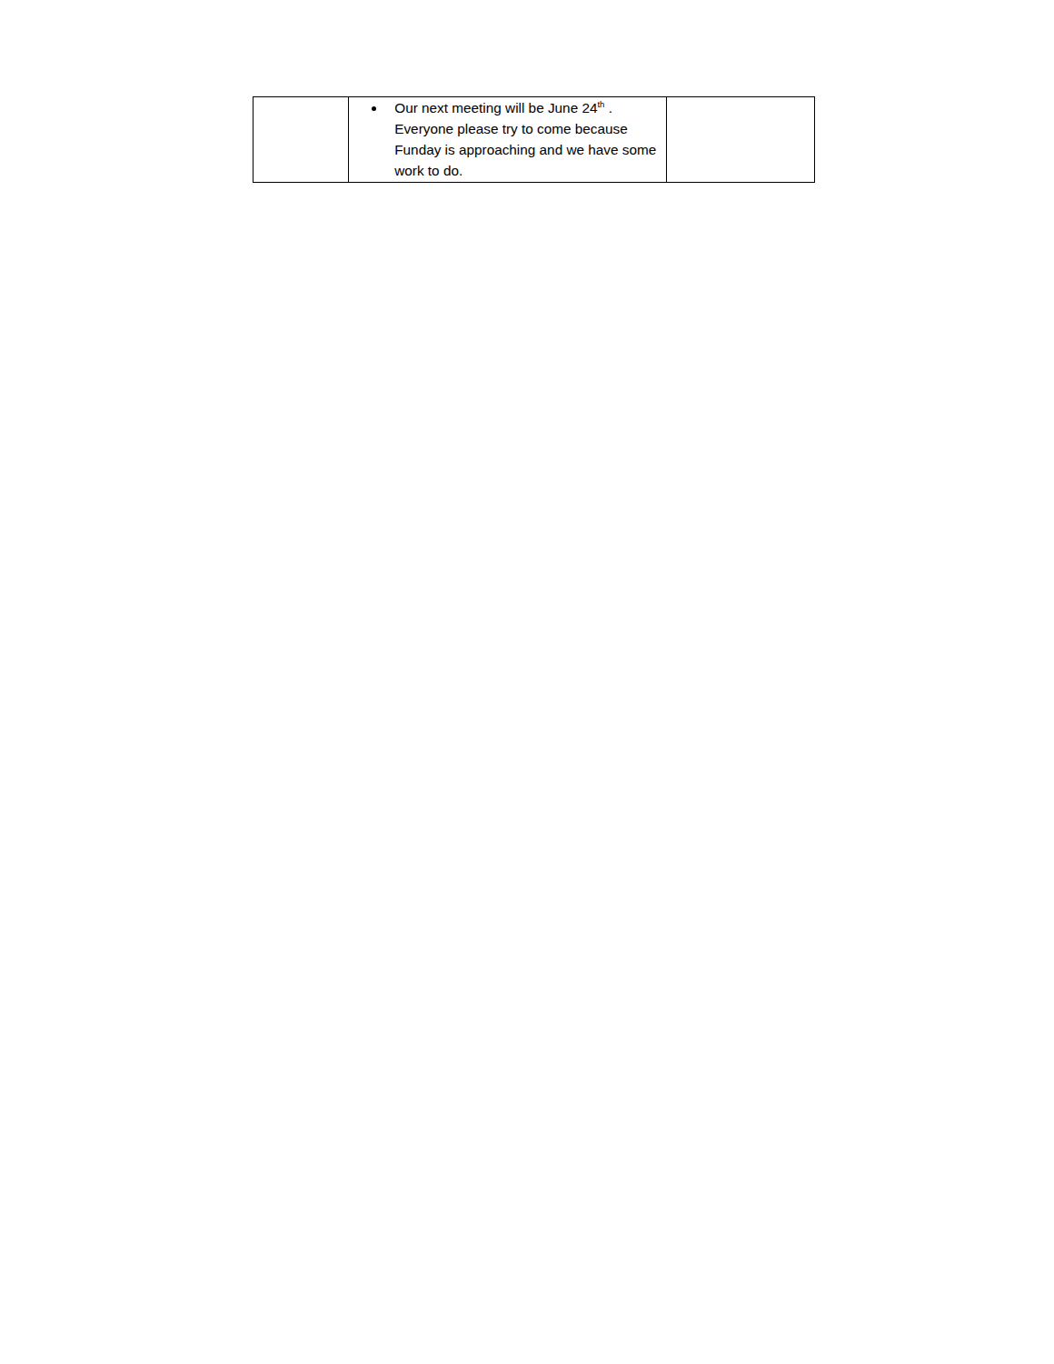| | Our next meeting will be June 24 th . Everyone please try to come because Funday is approaching and we have some work to do. | |